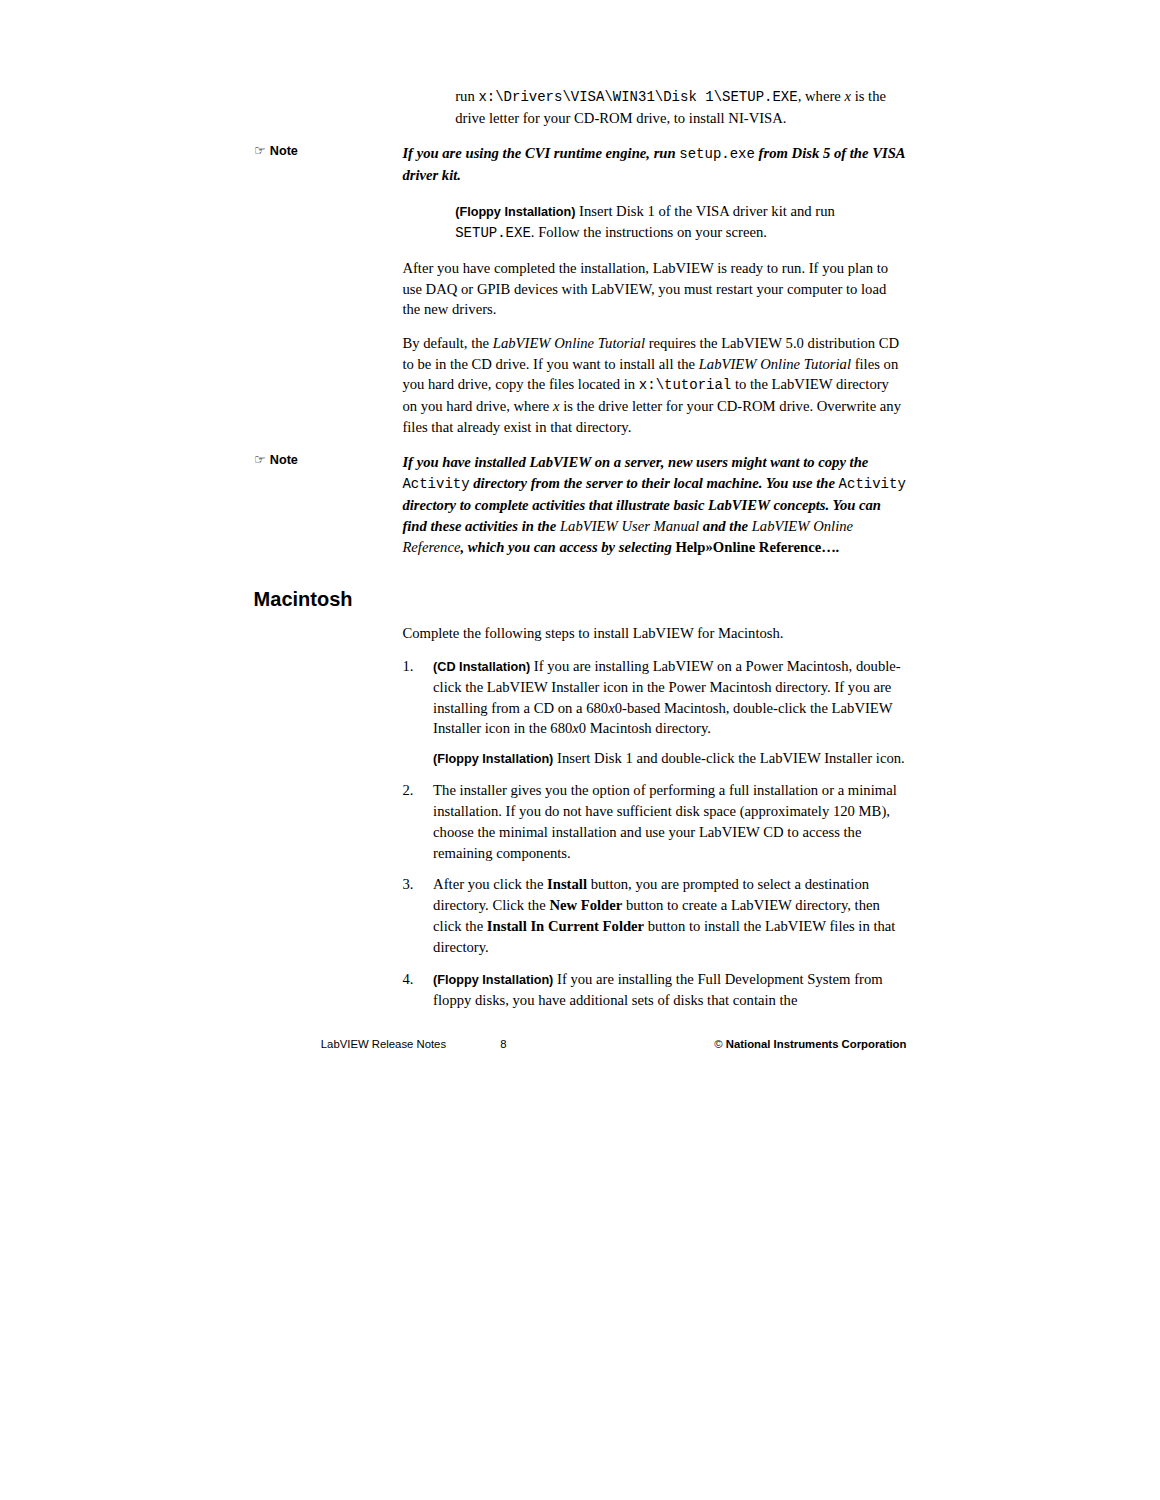run x:\Drivers\VISA\WIN31\Disk 1\SETUP.EXE, where x is the drive letter for your CD-ROM drive, to install NI-VISA.
☞Note
If you are using the CVI runtime engine, run setup.exe from Disk 5 of the VISA driver kit.
(Floppy Installation) Insert Disk 1 of the VISA driver kit and run SETUP.EXE. Follow the instructions on your screen.
After you have completed the installation, LabVIEW is ready to run. If you plan to use DAQ or GPIB devices with LabVIEW, you must restart your computer to load the new drivers.
By default, the LabVIEW Online Tutorial requires the LabVIEW 5.0 distribution CD to be in the CD drive. If you want to install all the LabVIEW Online Tutorial files on you hard drive, copy the files located in x:\tutorial to the LabVIEW directory on you hard drive, where x is the drive letter for your CD-ROM drive. Overwrite any files that already exist in that directory.
☞Note
If you have installed LabVIEW on a server, new users might want to copy the Activity directory from the server to their local machine. You use the Activity directory to complete activities that illustrate basic LabVIEW concepts. You can find these activities in the LabVIEW User Manual and the LabVIEW Online Reference, which you can access by selecting Help»Online Reference….
Macintosh
Complete the following steps to install LabVIEW for Macintosh.
(CD Installation) If you are installing LabVIEW on a Power Macintosh, double-click the LabVIEW Installer icon in the Power Macintosh directory. If you are installing from a CD on a 680x0-based Macintosh, double-click the LabVIEW Installer icon in the 680x0 Macintosh directory.
(Floppy Installation) Insert Disk 1 and double-click the LabVIEW Installer icon.
The installer gives you the option of performing a full installation or a minimal installation. If you do not have sufficient disk space (approximately 120 MB), choose the minimal installation and use your LabVIEW CD to access the remaining components.
After you click the Install button, you are prompted to select a destination directory. Click the New Folder button to create a LabVIEW directory, then click the Install In Current Folder button to install the LabVIEW files in that directory.
(Floppy Installation) If you are installing the Full Development System from floppy disks, you have additional sets of disks that contain the
LabVIEW Release Notes
8
© National Instruments Corporation